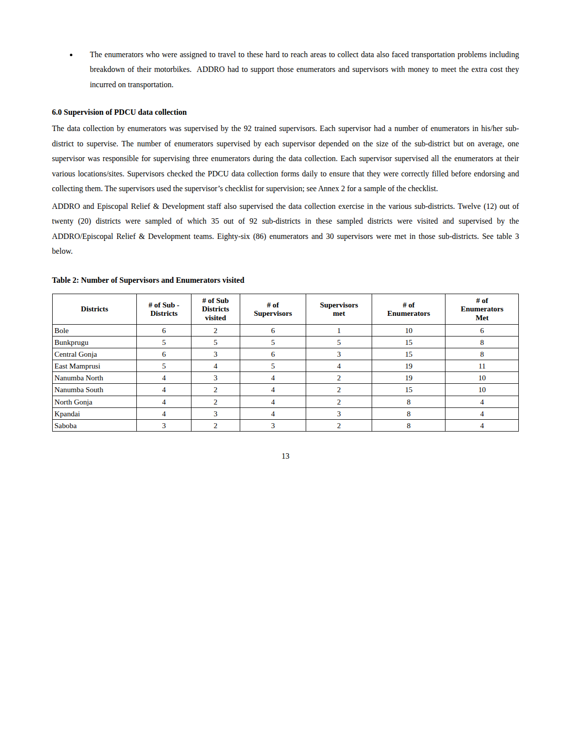The enumerators who were assigned to travel to these hard to reach areas to collect data also faced transportation problems including breakdown of their motorbikes. ADDRO had to support those enumerators and supervisors with money to meet the extra cost they incurred on transportation.
6.0 Supervision of PDCU data collection
The data collection by enumerators was supervised by the 92 trained supervisors. Each supervisor had a number of enumerators in his/her sub-district to supervise. The number of enumerators supervised by each supervisor depended on the size of the sub-district but on average, one supervisor was responsible for supervising three enumerators during the data collection. Each supervisor supervised all the enumerators at their various locations/sites. Supervisors checked the PDCU data collection forms daily to ensure that they were correctly filled before endorsing and collecting them. The supervisors used the supervisor’s checklist for supervision; see Annex 2 for a sample of the checklist.
ADDRO and Episcopal Relief & Development staff also supervised the data collection exercise in the various sub-districts. Twelve (12) out of twenty (20) districts were sampled of which 35 out of 92 sub-districts in these sampled districts were visited and supervised by the ADDRO/Episcopal Relief & Development teams. Eighty-six (86) enumerators and 30 supervisors were met in those sub-districts. See table 3 below.
Table 2: Number of Supervisors and Enumerators visited
| Districts | # of Sub - Districts | # of Sub Districts visited | # of Supervisors | Supervisors met | # of Enumerators | # of Enumerators Met |
| --- | --- | --- | --- | --- | --- | --- |
| Bole | 6 | 2 | 6 | 1 | 10 | 6 |
| Bunkprugu | 5 | 5 | 5 | 5 | 15 | 8 |
| Central Gonja | 6 | 3 | 6 | 3 | 15 | 8 |
| East Mamprusi | 5 | 4 | 5 | 4 | 19 | 11 |
| Nanumba North | 4 | 3 | 4 | 2 | 19 | 10 |
| Nanumba South | 4 | 2 | 4 | 2 | 15 | 10 |
| North Gonja | 4 | 2 | 4 | 2 | 8 | 4 |
| Kpandai | 4 | 3 | 4 | 3 | 8 | 4 |
| Saboba | 3 | 2 | 3 | 2 | 8 | 4 |
13